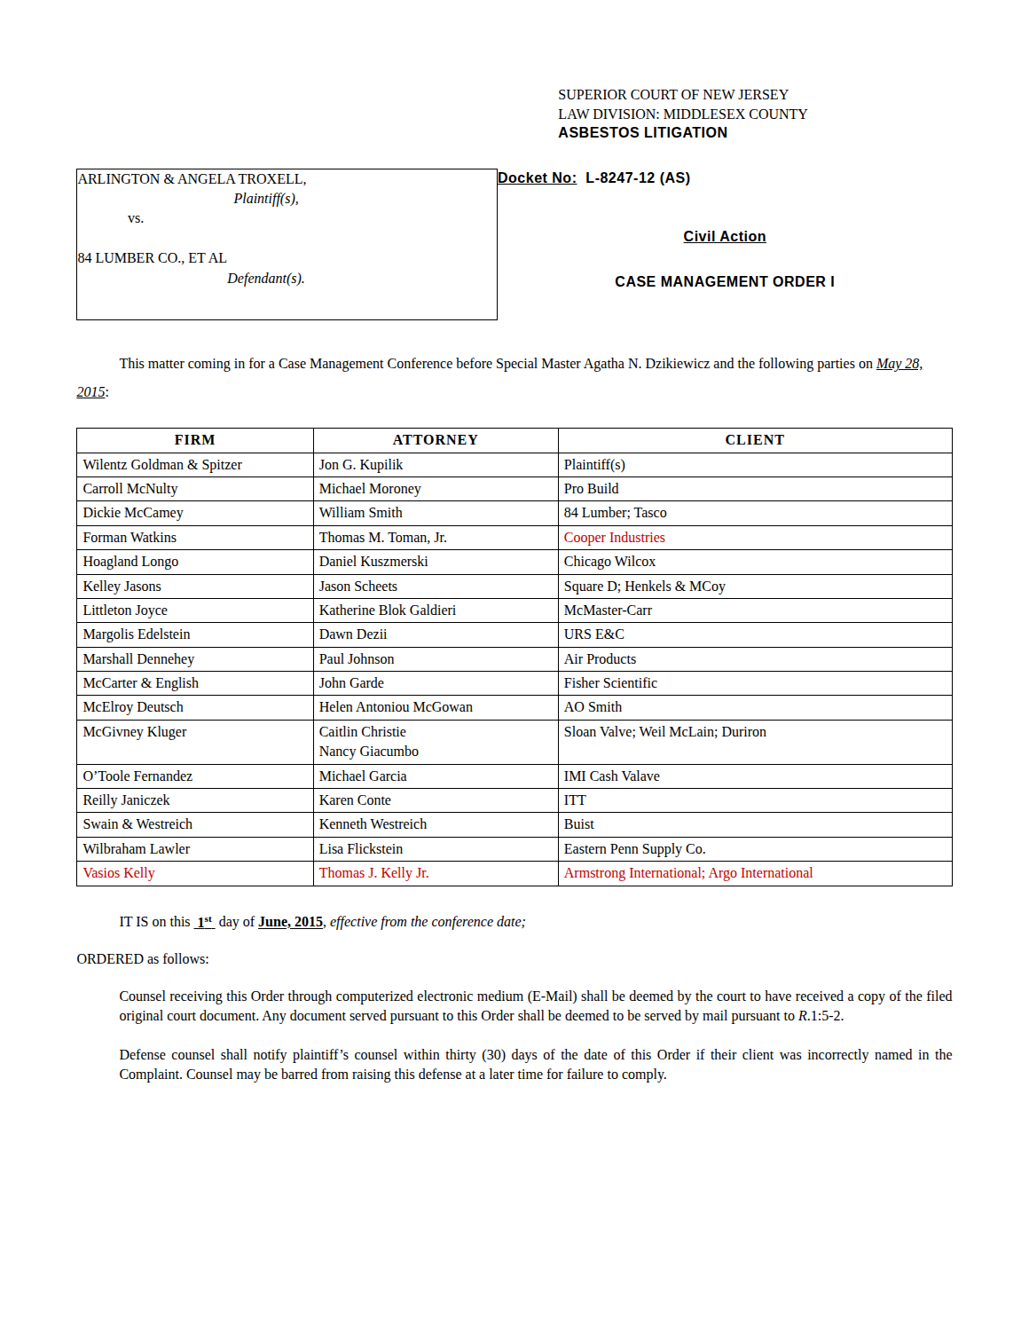SUPERIOR COURT OF NEW JERSEY
LAW DIVISION: MIDDLESEX COUNTY
ASBESTOS LITIGATION
| ARLINGTON & ANGELA TROXELL, Plaintiff(s), vs. 84 LUMBER CO., et al Defendant(s). | Docket No: L-8247-12 (AS) Civil Action CASE MANAGEMENT ORDER I |
This matter coming in for a Case Management Conference before Special Master Agatha N. Dzikiewicz and the following parties on May 28, 2015:
| FIRM | ATTORNEY | CLIENT |
| --- | --- | --- |
| Wilentz Goldman & Spitzer | Jon G. Kupilik | Plaintiff(s) |
| Carroll McNulty | Michael Moroney | Pro Build |
| Dickie McCamey | William Smith | 84 Lumber; Tasco |
| Forman Watkins | Thomas M. Toman, Jr. | Cooper Industries |
| Hoagland Longo | Daniel Kuszmerski | Chicago Wilcox |
| Kelley Jasons | Jason Scheets | Square D; Henkels & MCoy |
| Littleton Joyce | Katherine Blok Galdieri | McMaster-Carr |
| Margolis Edelstein | Dawn Dezii | URS E&C |
| Marshall Dennehey | Paul Johnson | Air Products |
| McCarter & English | John Garde | Fisher Scientific |
| McElroy Deutsch | Helen Antoniou McGowan | AO Smith |
| McGivney Kluger | Caitlin Christie Nancy Giacumbo | Sloan Valve; Weil McLain; Duriron |
| O’Toole Fernandez | Michael Garcia | IMI Cash Valave |
| Reilly Janiczek | Karen Conte | ITT |
| Swain & Westreich | Kenneth Westreich | Buist |
| Wilbraham Lawler | Lisa Flickstein | Eastern Penn Supply Co. |
| Vasios Kelly | Thomas J. Kelly Jr. | Armstrong International; Argo International |
IT IS on this 1st day of June, 2015, effective from the conference date;
ORDERED as follows:
Counsel receiving this Order through computerized electronic medium (E-Mail) shall be deemed by the court to have received a copy of the filed original court document. Any document served pursuant to this Order shall be deemed to be served by mail pursuant to R.1:5-2.
Defense counsel shall notify plaintiff’s counsel within thirty (30) days of the date of this Order if their client was incorrectly named in the Complaint. Counsel may be barred from raising this defense at a later time for failure to comply.